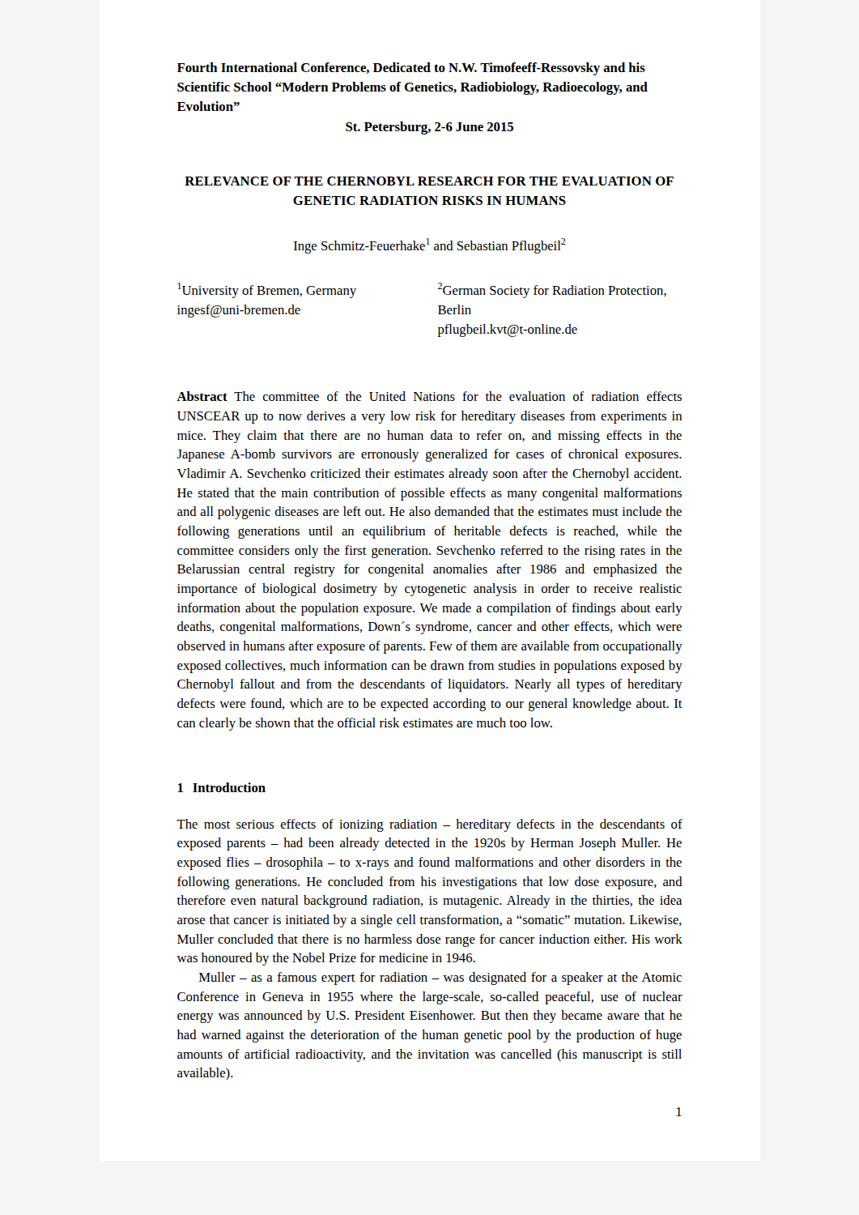Fourth International Conference, Dedicated to N.W. Timofeeff-Ressovsky and his Scientific School “Modern Problems of Genetics, Radiobiology, Radioecology, and Evolution” St. Petersburg, 2-6 June 2015
Relevance of the Chernobyl Research for the Evaluation of
Genetic Radiation Risks in Humans
Inge Schmitz-Feuerhake1 and Sebastian Pflugbeil2
1University of Bremen, Germany
ingesf@uni-bremen.de
2German Society for Radiation Protection, Berlin
pflugbeil.kvt@t-online.de
Abstract The committee of the United Nations for the evaluation of radiation effects UNSCEAR up to now derives a very low risk for hereditary diseases from experiments in mice. They claim that there are no human data to refer on, and missing effects in the Japanese A-bomb survivors are erronously generalized for cases of chronical exposures. Vladimir A. Sevchenko criticized their estimates already soon after the Chernobyl accident. He stated that the main contribution of possible effects as many congenital malformations and all polygenic diseases are left out. He also demanded that the estimates must include the following generations until an equilibrium of heritable defects is reached, while the committee considers only the first generation. Sevchenko referred to the rising rates in the Belarussian central registry for congenital anomalies after 1986 and emphasized the importance of biological dosimetry by cytogenetic analysis in order to receive realistic information about the population exposure. We made a compilation of findings about early deaths, congenital malformations, Down´s syndrome, cancer and other effects, which were observed in humans after exposure of parents. Few of them are available from occupationally exposed collectives, much information can be drawn from studies in populations exposed by Chernobyl fallout and from the descendants of liquidators. Nearly all types of hereditary defects were found, which are to be expected according to our general knowledge about. It can clearly be shown that the official risk estimates are much too low.
1 Introduction
The most serious effects of ionizing radiation – hereditary defects in the descendants of exposed parents – had been already detected in the 1920s by Herman Joseph Muller. He exposed flies – drosophila – to x-rays and found malformations and other disorders in the following generations. He concluded from his investigations that low dose exposure, and therefore even natural background radiation, is mutagenic. Already in the thirties, the idea arose that cancer is initiated by a single cell transformation, a “somatic” mutation. Likewise, Muller concluded that there is no harmless dose range for cancer induction either. His work was honoured by the Nobel Prize for medicine in 1946.
Muller – as a famous expert for radiation – was designated for a speaker at the Atomic Conference in Geneva in 1955 where the large-scale, so-called peaceful, use of nuclear energy was announced by U.S. President Eisenhower. But then they became aware that he had warned against the deterioration of the human genetic pool by the production of huge amounts of artificial radioactivity, and the invitation was cancelled (his manuscript is still available).
1